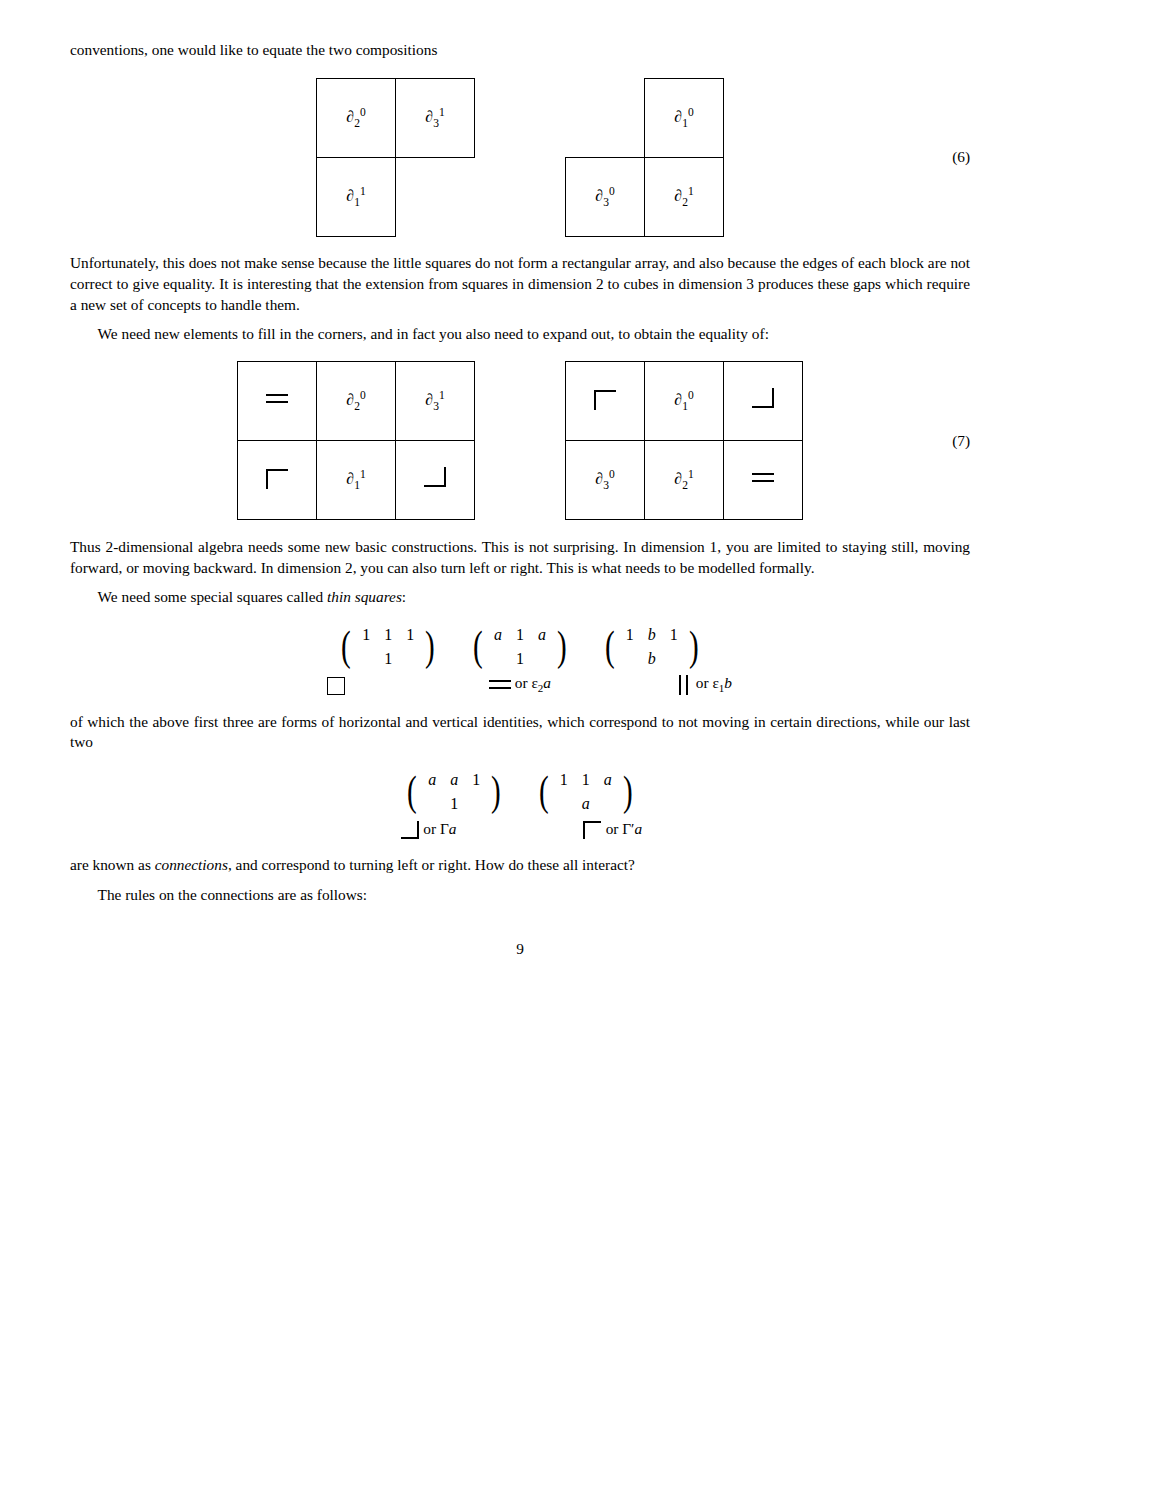conventions, one would like to equate the two compositions
| ∂ 2 0 | ∂ 3 1 |
| ∂ 1 1 | |
| | ∂ 1 0 |
| ∂ 3 0 | ∂ 2 1 |
(6)
Unfortunately, this does not make sense because the little squares do not form a rectangular array, and also because the edges of each block are not correct to give equality. It is interesting that the extension from squares in dimension 2 to cubes in dimension 3 produces these gaps which require a new set of concepts to handle them.
We need new elements to fill in the corners, and in fact you also need to expand out, to obtain the equality of:
| | ∂ 2 0 | ∂ 3 1 |
| | ∂ 1 1 | |
| | ∂ 1 0 | |
| ∂ 3 0 | ∂ 2 1 | |
(7)
Thus 2-dimensional algebra needs some new basic constructions. This is not surprising. In dimension 1, you are limited to staying still, moving forward, or moving backward. In dimension 2, you can also turn left or right. This is what needs to be modelled formally.
We need some special squares called thin squares:
(
| 1 | 1 | 1 |
| | 1 | |
) (
| a | 1 | a |
| | 1 | |
) (
| 1 | b | 1 |
| | b | |
)
or ε2a or ε1b
of which the above first three are forms of horizontal and vertical identities, which correspond to not moving in certain directions, while our last two
(
| a | a | 1 |
| | 1 | |
) (
| 1 | 1 | a |
| | a | |
)
or Γa or Γ′a
are known as connections, and correspond to turning left or right. How do these all interact?
The rules on the connections are as follows:
9